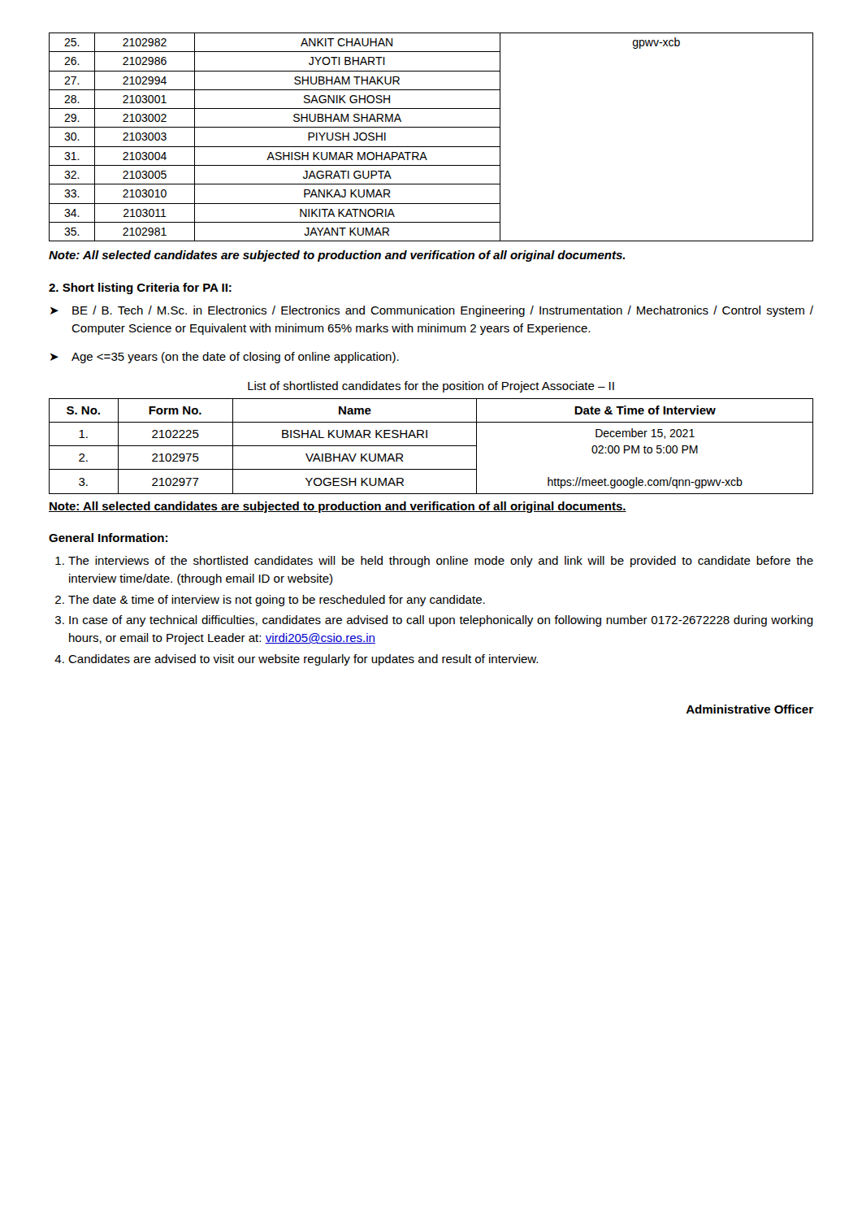| 25. | 2102982 | ANKIT CHAUHAN | gpwv-xcb |
| 26. | 2102986 | JYOTI BHARTI |
| 27. | 2102994 | SHUBHAM THAKUR |
| 28. | 2103001 | SAGNIK GHOSH |
| 29. | 2103002 | SHUBHAM SHARMA |
| 30. | 2103003 | PIYUSH JOSHI |
| 31. | 2103004 | ASHISH KUMAR MOHAPATRA |
| 32. | 2103005 | JAGRATI GUPTA |
| 33. | 2103010 | PANKAJ KUMAR |
| 34. | 2103011 | NIKITA KATNORIA |
| 35. | 2102981 | JAYANT KUMAR |
Note: All selected candidates are subjected to production and verification of all original documents.
2. Short listing Criteria for PA II:
BE / B. Tech / M.Sc. in Electronics / Electronics and Communication Engineering / Instrumentation / Mechatronics / Control system / Computer Science or Equivalent with minimum 65% marks with minimum 2 years of Experience.
Age <=35 years (on the date of closing of online application).
List of shortlisted candidates for the position of Project Associate – II
| S. No. | Form No. | Name | Date & Time of Interview |
| --- | --- | --- | --- |
| 1. | 2102225 | BISHAL KUMAR KESHARI | December 15, 2021 02:00 PM to 5:00 PM https://meet.google.com/qnn-gpwv-xcb |
| 2. | 2102975 | VAIBHAV KUMAR |
| 3. | 2102977 | YOGESH KUMAR |
Note: All selected candidates are subjected to production and verification of all original documents.
General Information:
The interviews of the shortlisted candidates will be held through online mode only and link will be provided to candidate before the interview time/date. (through email ID or website)
The date & time of interview is not going to be rescheduled for any candidate.
In case of any technical difficulties, candidates are advised to call upon telephonically on following number 0172-2672228 during working hours, or email to Project Leader at: virdi205@csio.res.in
Candidates are advised to visit our website regularly for updates and result of interview.
Administrative Officer